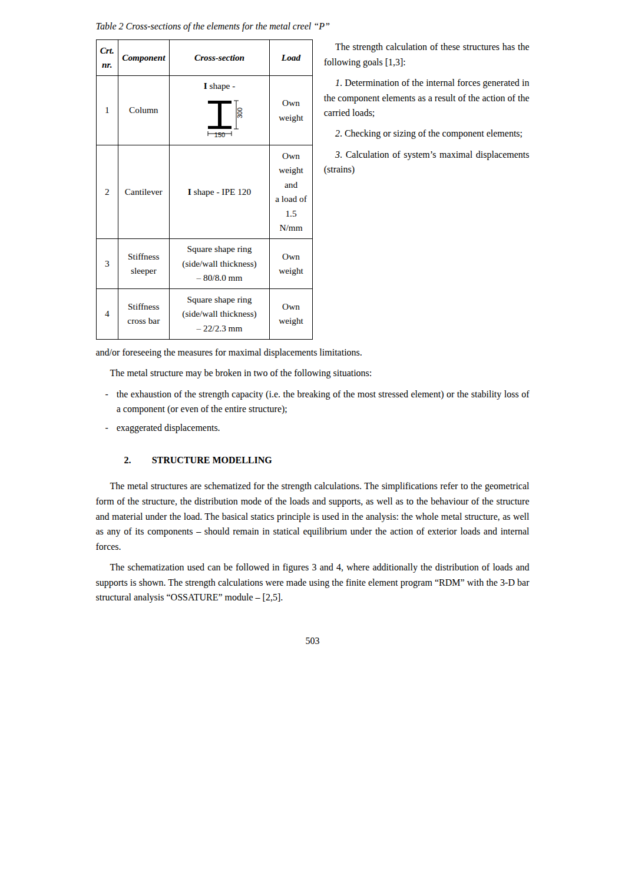Table 2 Cross-sections of the elements for the metal creel “P”
| Crt. nr. | Component | Cross-section | Load |
| --- | --- | --- | --- |
| 1 | Column | I shape - 300 150 | Own weight |
| 2 | Cantilever | I shape - IPE 120 | Own weight and a load of 1.5 N/mm |
| 3 | Stiffness sleeper | Square shape ring (side/wall thickness) – 80/8.0 mm | Own weight |
| 4 | Stiffness cross bar | Square shape ring (side/wall thickness) – 22/2.3 mm | Own weight |
The strength calculation of these structures has the following goals [1,3]:
1. Determination of the internal forces generated in the component elements as a result of the action of the carried loads;
2. Checking or sizing of the component elements;
3. Calculation of system’s maximal displacements (strains)
and/or foreseeing the measures for maximal displacements limitations.
The metal structure may be broken in two of the following situations:
the exhaustion of the strength capacity (i.e. the breaking of the most stressed element) or the stability loss of a component (or even of the entire structure);
exaggerated displacements.
2. STRUCTURE MODELLING
The metal structures are schematized for the strength calculations. The simplifications refer to the geometrical form of the structure, the distribution mode of the loads and supports, as well as to the behaviour of the structure and material under the load. The basical statics principle is used in the analysis: the whole metal structure, as well as any of its components – should remain in statical equilibrium under the action of exterior loads and internal forces.
The schematization used can be followed in figures 3 and 4, where additionally the distribution of loads and supports is shown. The strength calculations were made using the finite element program “RDM” with the 3-D bar structural analysis “OSSATURE” module – [2,5].
503